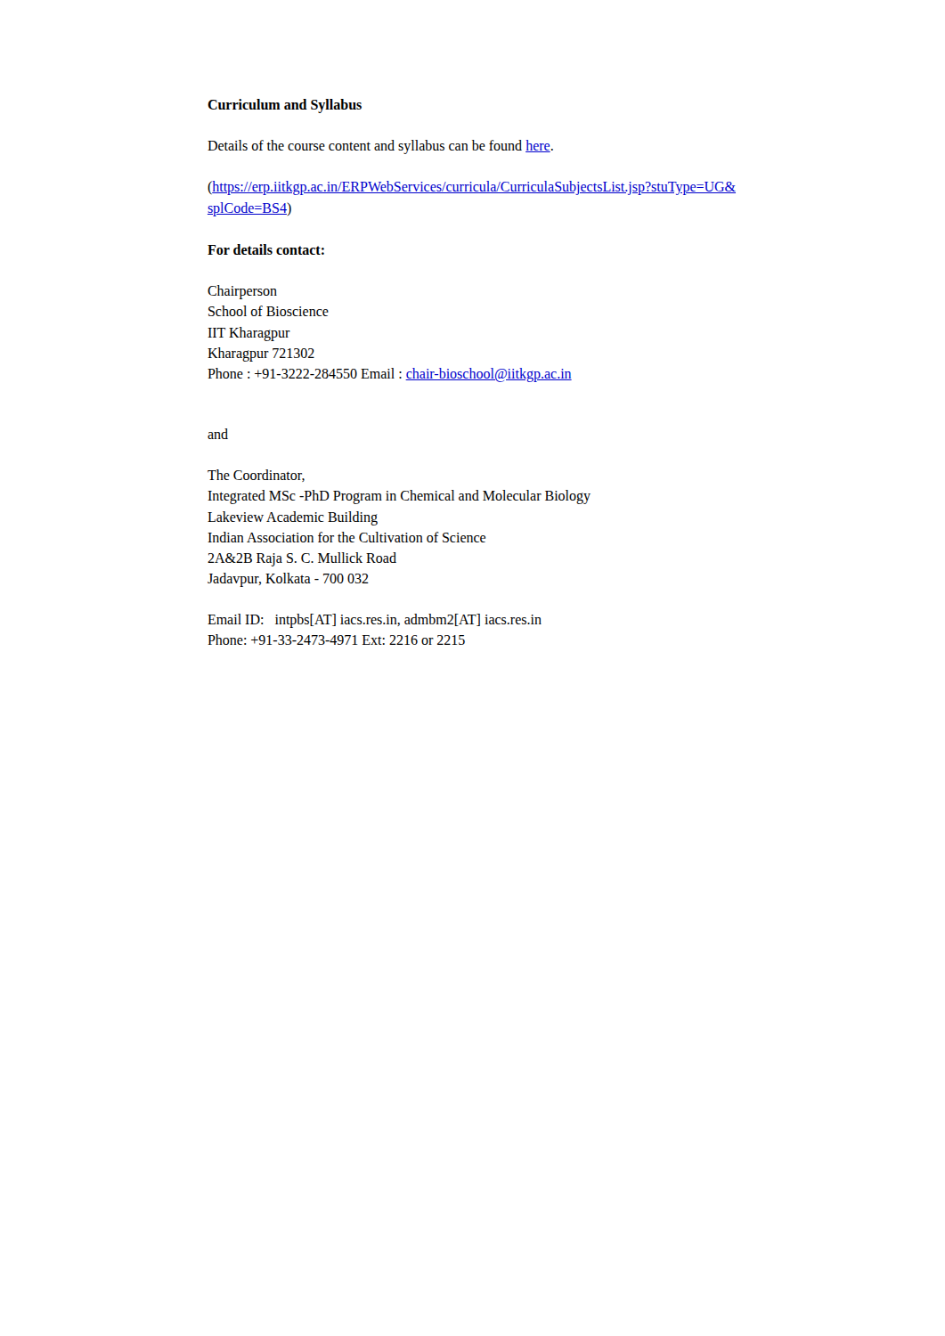Curriculum and Syllabus
Details of the course content and syllabus can be found here.
(https://erp.iitkgp.ac.in/ERPWebServices/curricula/CurriculaSubjectsList.jsp?stuType=UG&splCode=BS4)
For details contact:
Chairperson School of Bioscience IIT Kharagpur Kharagpur 721302 Phone : +91-3222-284550 Email : chair-bioschool@iitkgp.ac.in
and
The Coordinator, Integrated MSc -PhD Program in Chemical and Molecular Biology Lakeview Academic Building Indian Association for the Cultivation of Science 2A&2B Raja S. C. Mullick Road Jadavpur, Kolkata - 700 032
Email ID: intpbs[AT] iacs.res.in, admbm2[AT] iacs.res.in Phone: +91-33-2473-4971 Ext: 2216 or 2215